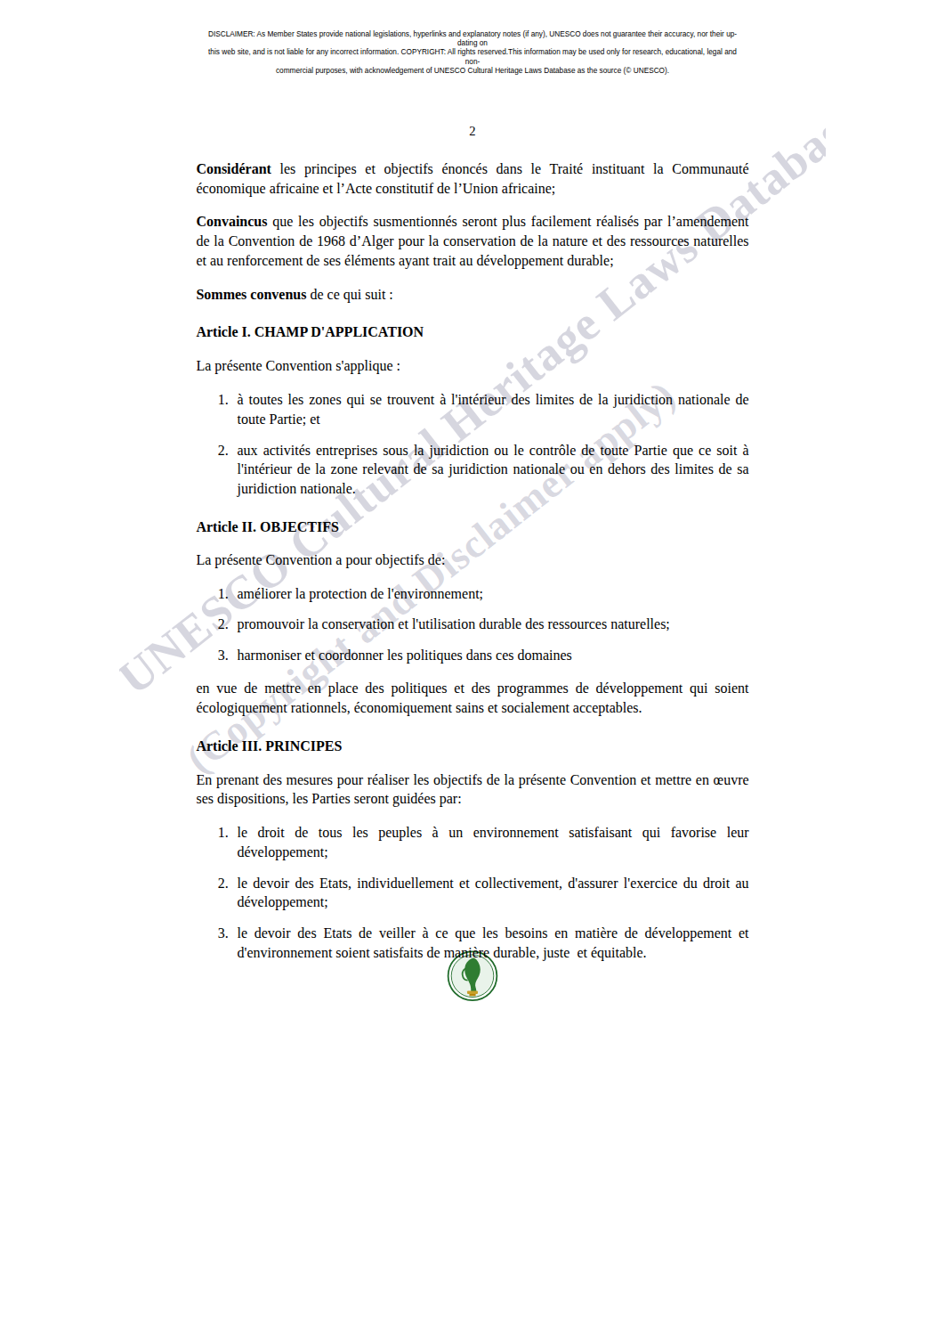UNESCO Cultural Heritage Laws Database
(Copyright and Disclaimer apply)
DISCLAIMER: As Member States provide national legislations, hyperlinks and explanatory notes (if any), UNESCO does not guarantee their accuracy, nor their up-dating on
this web site, and is not liable for any incorrect information. COPYRIGHT: All rights reserved.This information may be used only for research, educational, legal and non-
commercial purposes, with acknowledgement of UNESCO Cultural Heritage Laws Database as the source (© UNESCO).
2
Considérant les principes et objectifs énoncés dans le Traité instituant la Communauté économique africaine et l’Acte constitutif de l’Union africaine;
Convaincus que les objectifs susmentionnés seront plus facilement réalisés par l’amendement de la Convention de 1968 d’Alger pour la conservation de la nature et des ressources naturelles et au renforcement de ses éléments ayant trait au développement durable;
Sommes convenus de ce qui suit :
Article I. CHAMP D'APPLICATION
La présente Convention s'applique :
à toutes les zones qui se trouvent à l'intérieur des limites de la juridiction nationale de toute Partie; et
aux activités entreprises sous la juridiction ou le contrôle de toute Partie que ce soit à l'intérieur de la zone relevant de sa juridiction nationale ou en dehors des limites de sa juridiction nationale.
Article II. OBJECTIFS
La présente Convention a pour objectifs de:
améliorer la protection de l'environnement;
promouvoir la conservation et l'utilisation durable des ressources naturelles;
harmoniser et coordonner les politiques dans ces domaines
en vue de mettre en place des politiques et des programmes de développement qui soient écologiquement rationnels, économiquement sains et socialement acceptables.
Article III. PRINCIPES
En prenant des mesures pour réaliser les objectifs de la présente Convention et mettre en œuvre ses dispositions, les Parties seront guidées par:
le droit de tous les peuples à un environnement satisfaisant qui favorise leur développement;
le devoir des Etats, individuellement et collectivement, d'assurer l'exercice du droit au développement;
le devoir des Etats de veiller à ce que les besoins en matière de développement et d'environnement soient satisfaits de manière durable, juste et équitable.